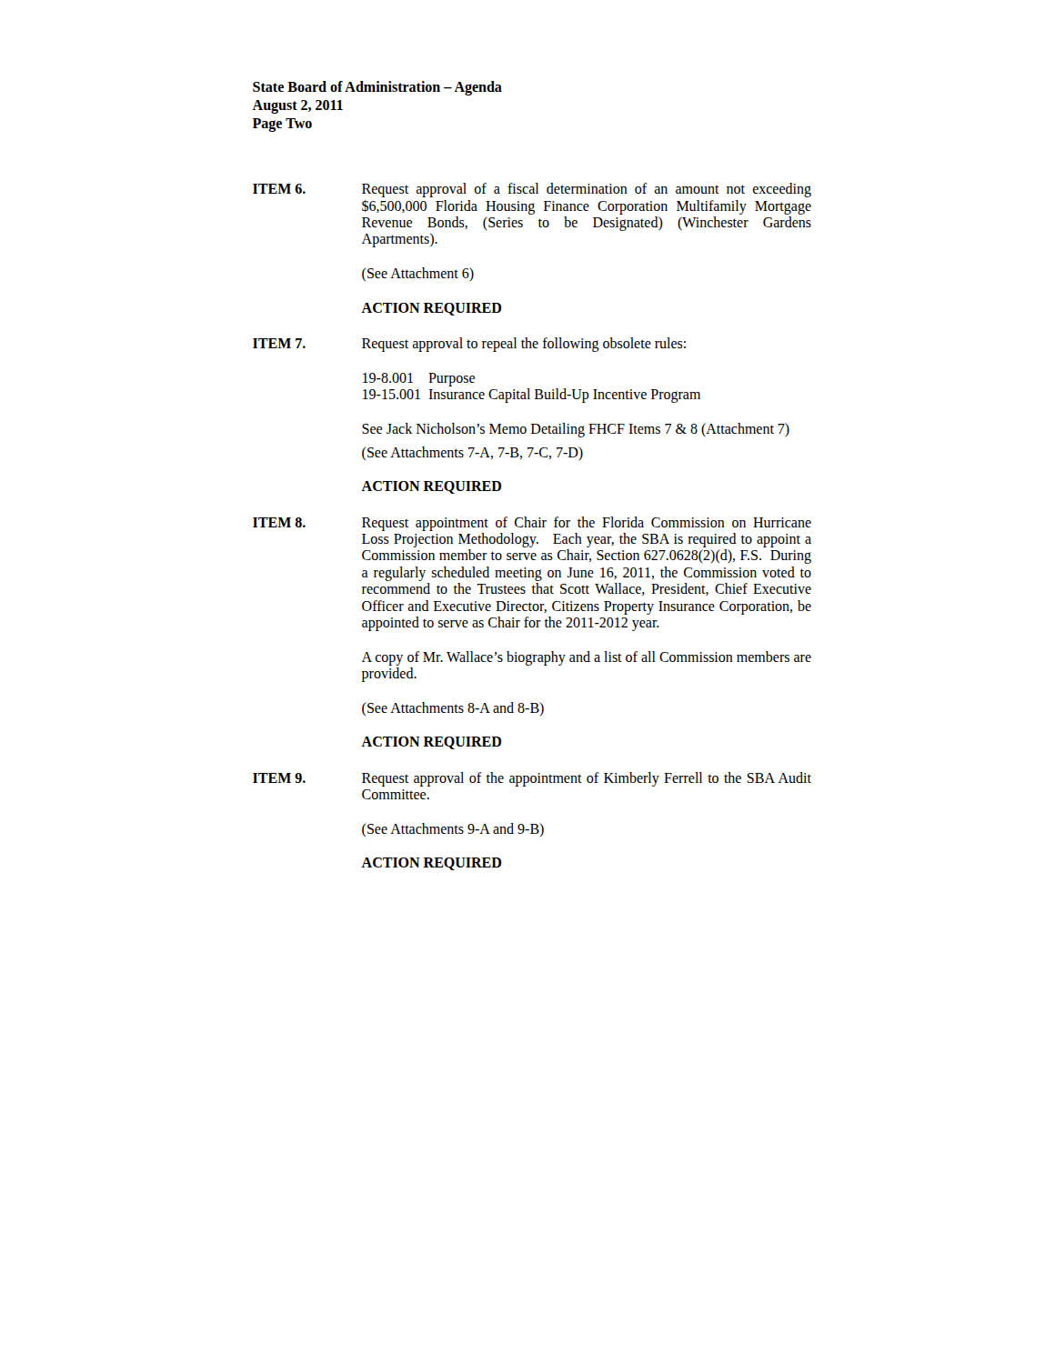State Board of Administration – Agenda
August 2, 2011
Page Two
ITEM 6.
Request approval of a fiscal determination of an amount not exceeding $6,500,000 Florida Housing Finance Corporation Multifamily Mortgage Revenue Bonds, (Series to be Designated) (Winchester Gardens Apartments).
(See Attachment 6)
ACTION REQUIRED
ITEM 7.
Request approval to repeal the following obsolete rules:
19-8.001 Purpose
19-15.001 Insurance Capital Build-Up Incentive Program
See Jack Nicholson’s Memo Detailing FHCF Items 7 & 8 (Attachment 7)
(See Attachments 7-A, 7-B, 7-C, 7-D)
ACTION REQUIRED
ITEM 8.
Request appointment of Chair for the Florida Commission on Hurricane Loss Projection Methodology. Each year, the SBA is required to appoint a Commission member to serve as Chair, Section 627.0628(2)(d), F.S. During a regularly scheduled meeting on June 16, 2011, the Commission voted to recommend to the Trustees that Scott Wallace, President, Chief Executive Officer and Executive Director, Citizens Property Insurance Corporation, be appointed to serve as Chair for the 2011-2012 year.
A copy of Mr. Wallace’s biography and a list of all Commission members are provided.
(See Attachments 8-A and 8-B)
ACTION REQUIRED
ITEM 9.
Request approval of the appointment of Kimberly Ferrell to the SBA Audit Committee.
(See Attachments 9-A and 9-B)
ACTION REQUIRED